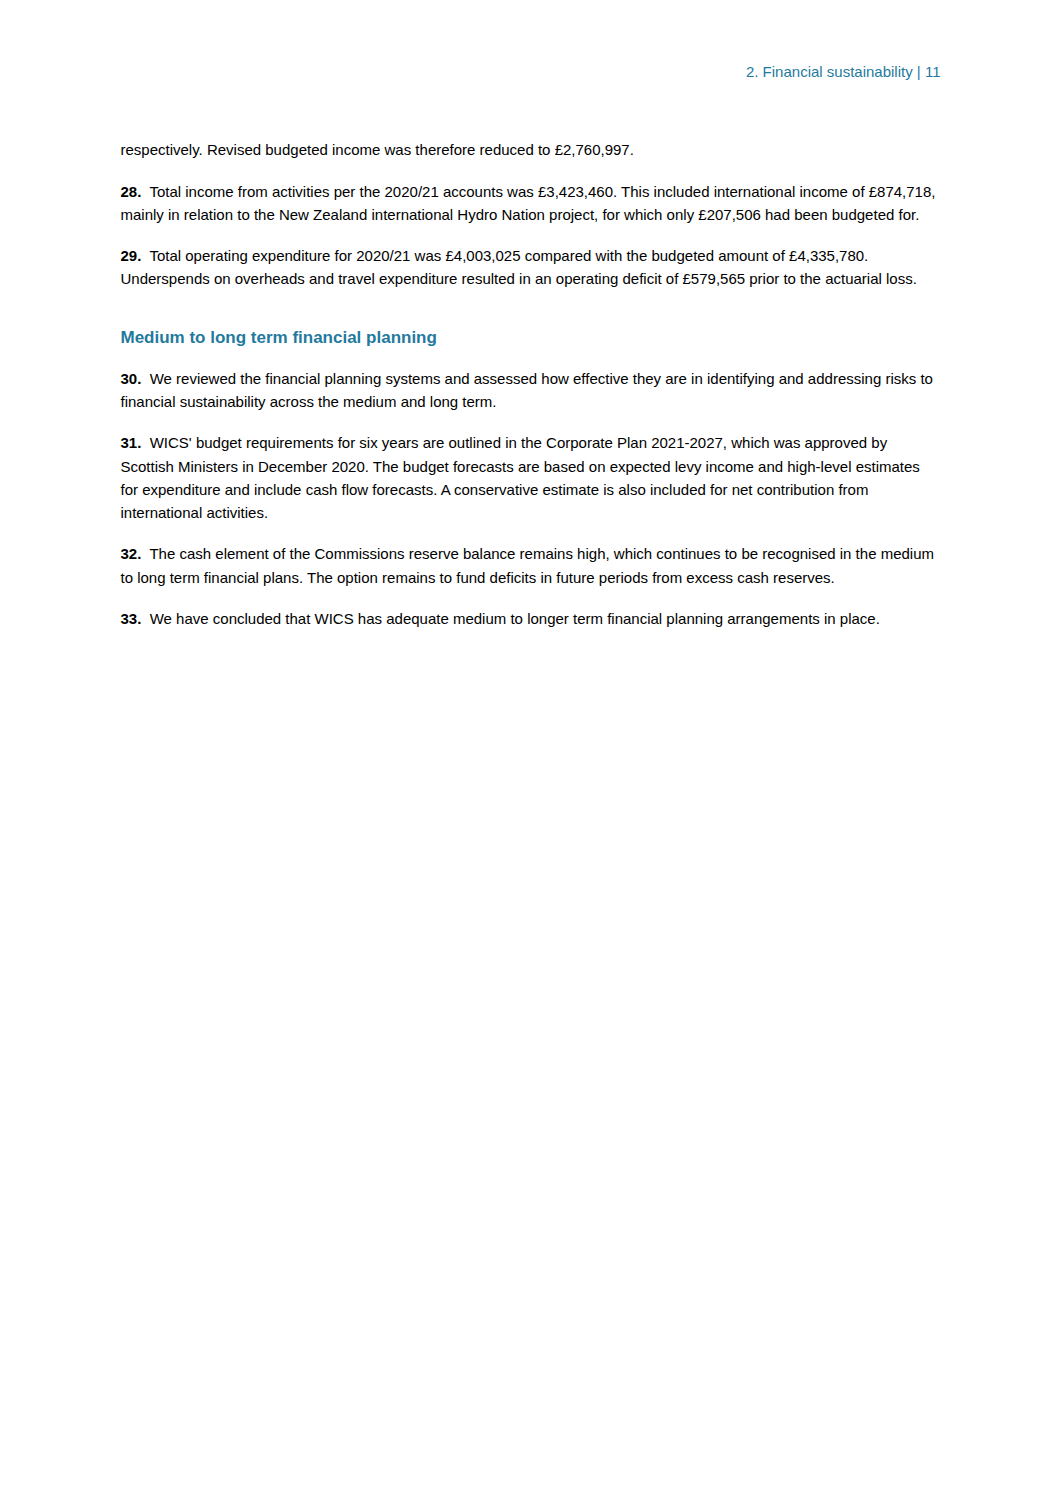2. Financial sustainability | 11
respectively. Revised budgeted income was therefore reduced to £2,760,997.
28. Total income from activities per the 2020/21 accounts was £3,423,460. This included international income of £874,718, mainly in relation to the New Zealand international Hydro Nation project, for which only £207,506 had been budgeted for.
29. Total operating expenditure for 2020/21 was £4,003,025 compared with the budgeted amount of £4,335,780. Underspends on overheads and travel expenditure resulted in an operating deficit of £579,565 prior to the actuarial loss.
Medium to long term financial planning
30. We reviewed the financial planning systems and assessed how effective they are in identifying and addressing risks to financial sustainability across the medium and long term.
31. WICS' budget requirements for six years are outlined in the Corporate Plan 2021-2027, which was approved by Scottish Ministers in December 2020. The budget forecasts are based on expected levy income and high-level estimates for expenditure and include cash flow forecasts. A conservative estimate is also included for net contribution from international activities.
32. The cash element of the Commissions reserve balance remains high, which continues to be recognised in the medium to long term financial plans. The option remains to fund deficits in future periods from excess cash reserves.
33. We have concluded that WICS has adequate medium to longer term financial planning arrangements in place.